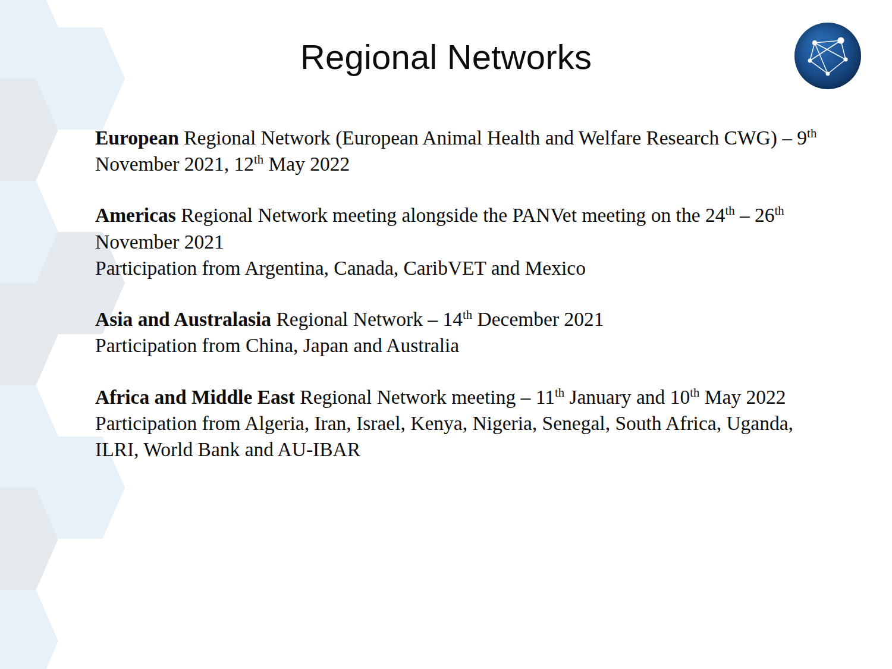Regional Networks
European Regional Network (European Animal Health and Welfare Research CWG) – 9th November 2021, 12th May 2022
Americas Regional Network meeting alongside the PANVet meeting on the 24th – 26th November 2021
Participation from Argentina, Canada, CaribVET and Mexico
Asia and Australasia Regional Network – 14th December 2021
Participation from China, Japan and Australia
Africa and Middle East Regional Network meeting – 11th January and 10th May 2022
Participation from Algeria, Iran, Israel, Kenya, Nigeria, Senegal, South Africa, Uganda, ILRI, World Bank and AU-IBAR